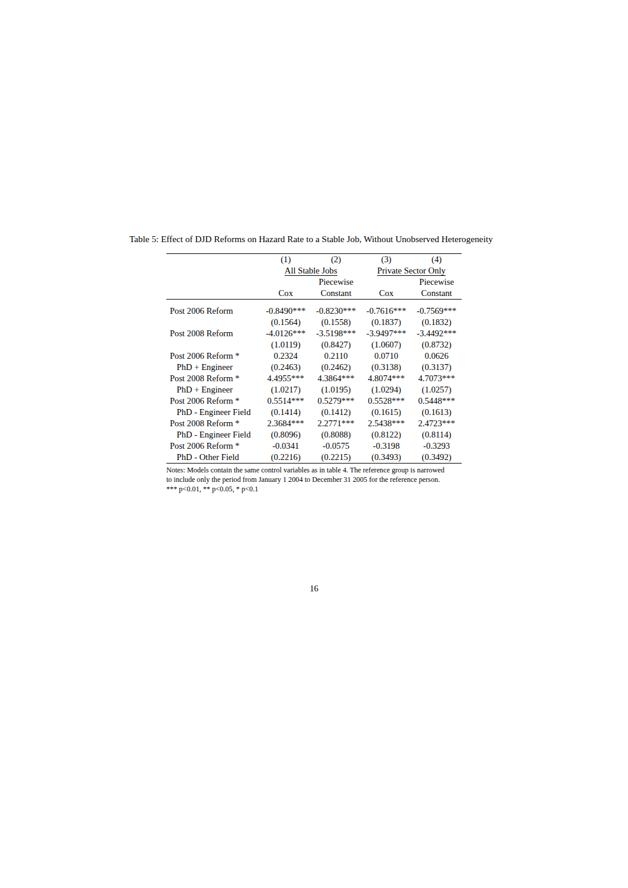Table 5: Effect of DJD Reforms on Hazard Rate to a Stable Job, Without Unobserved Heterogeneity
| | (1) | (2) | (3) | (4) |
| | All Stable Jobs | Private Sector Only |
| | | Piecewise | | Piecewise |
| | Cox | Constant | Cox | Constant |
| Post 2006 Reform | -0.8490*** | -0.8230*** | -0.7616*** | -0.7569*** |
| | (0.1564) | (0.1558) | (0.1837) | (0.1832) |
| Post 2008 Reform | -4.0126*** | -3.5198*** | -3.9497*** | -3.4492*** |
| | (1.0119) | (0.8427) | (1.0607) | (0.8732) |
| Post 2006 Reform * | 0.2324 | 0.2110 | 0.0710 | 0.0626 |
| PhD + Engineer | (0.2463) | (0.2462) | (0.3138) | (0.3137) |
| Post 2008 Reform * | 4.4955*** | 4.3864*** | 4.8074*** | 4.7073*** |
| PhD + Engineer | (1.0217) | (1.0195) | (1.0294) | (1.0257) |
| Post 2006 Reform * | 0.5514*** | 0.5279*** | 0.5528*** | 0.5448*** |
| PhD - Engineer Field | (0.1414) | (0.1412) | (0.1615) | (0.1613) |
| Post 2008 Reform * | 2.3684*** | 2.2771*** | 2.5438*** | 2.4723*** |
| PhD - Engineer Field | (0.8096) | (0.8088) | (0.8122) | (0.8114) |
| Post 2006 Reform * | -0.0341 | -0.0575 | -0.3198 | -0.3293 |
| PhD - Other Field | (0.2216) | (0.2215) | (0.3493) | (0.3492) |
Notes: Models contain the same control variables as in table 4. The reference group is narrowed
to include only the period from January 1 2004 to December 31 2005 for the reference person.
*** p<0.01, ** p<0.05, * p<0.1
16